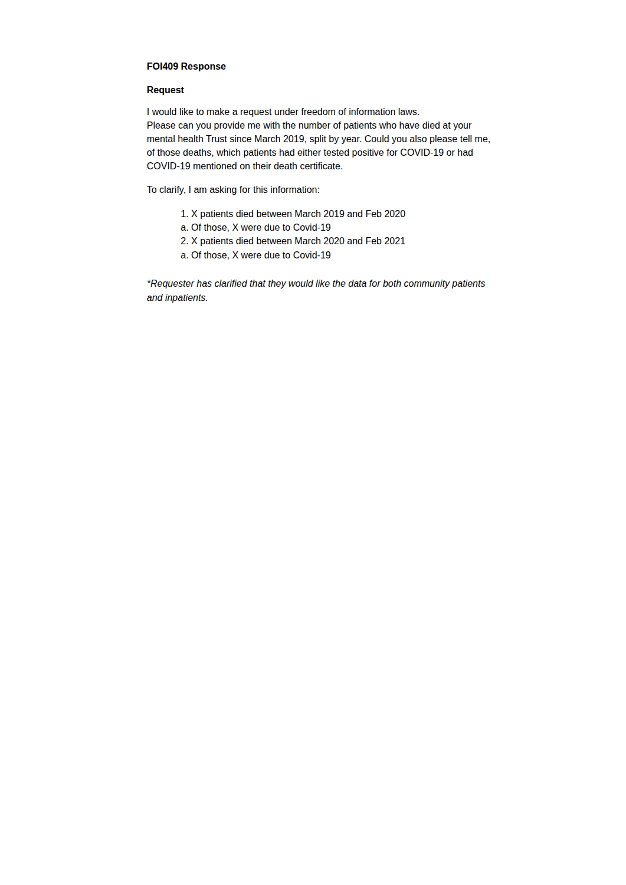FOI409 Response
Request
I would like to make a request under freedom of information laws.
Please can you provide me with the number of patients who have died at your mental health Trust since March 2019, split by year. Could you also please tell me, of those deaths, which patients had either tested positive for COVID-19 or had COVID-19 mentioned on their death certificate.
To clarify, I am asking for this information:
1. X patients died between March 2019 and Feb 2020
a. Of those, X were due to Covid-19
2. X patients died between March 2020 and Feb 2021
a. Of those, X were due to Covid-19
*Requester has clarified that they would like the data for both community patients and inpatients.